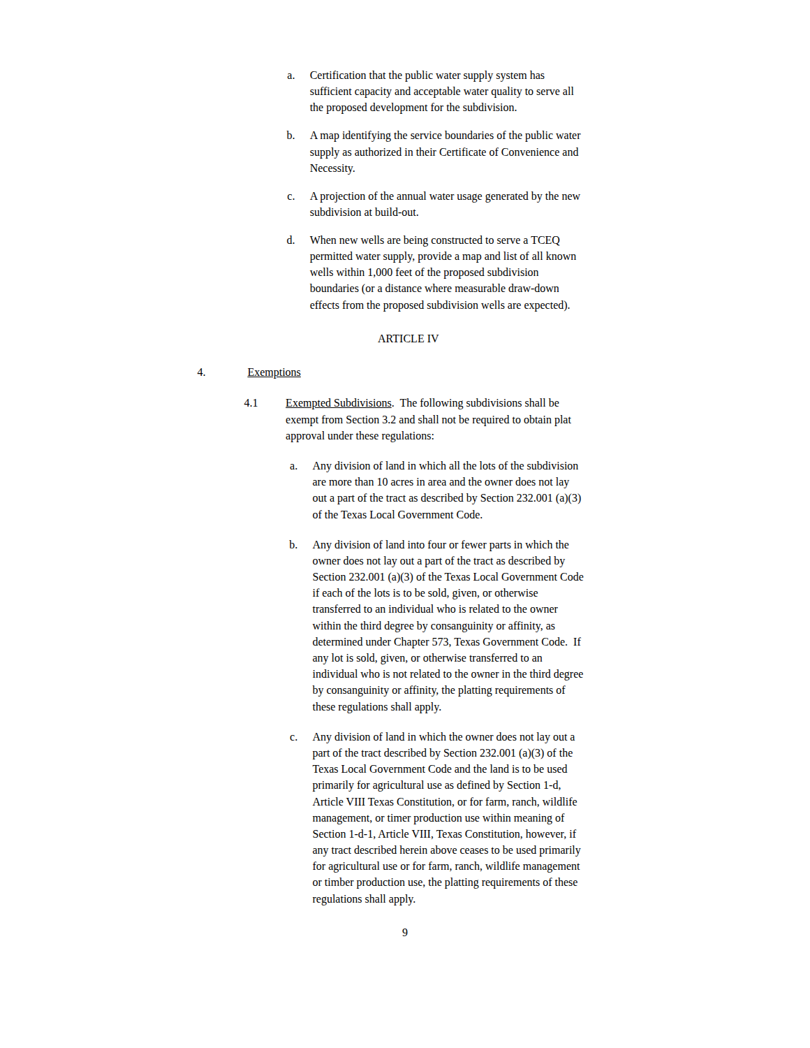Certification that the public water supply system has sufficient capacity and acceptable water quality to serve all the proposed development for the subdivision.
A map identifying the service boundaries of the public water supply as authorized in their Certificate of Convenience and Necessity.
A projection of the annual water usage generated by the new subdivision at build-out.
When new wells are being constructed to serve a TCEQ permitted water supply, provide a map and list of all known wells within 1,000 feet of the proposed subdivision boundaries (or a distance where measurable draw-down effects from the proposed subdivision wells are expected).
ARTICLE IV
4.
Exemptions
4.1
Exempted Subdivisions. The following subdivisions shall be exempt from Section 3.2 and shall not be required to obtain plat approval under these regulations:
Any division of land in which all the lots of the subdivision are more than 10 acres in area and the owner does not lay out a part of the tract as described by Section 232.001 (a)(3) of the Texas Local Government Code.
Any division of land into four or fewer parts in which the owner does not lay out a part of the tract as described by Section 232.001 (a)(3) of the Texas Local Government Code if each of the lots is to be sold, given, or otherwise transferred to an individual who is related to the owner within the third degree by consanguinity or affinity, as determined under Chapter 573, Texas Government Code. If any lot is sold, given, or otherwise transferred to an individual who is not related to the owner in the third degree by consanguinity or affinity, the platting requirements of these regulations shall apply.
Any division of land in which the owner does not lay out a part of the tract described by Section 232.001 (a)(3) of the Texas Local Government Code and the land is to be used primarily for agricultural use as defined by Section 1-d, Article VIII Texas Constitution, or for farm, ranch, wildlife management, or timer production use within meaning of Section 1-d-1, Article VIII, Texas Constitution, however, if any tract described herein above ceases to be used primarily for agricultural use or for farm, ranch, wildlife management or timber production use, the platting requirements of these regulations shall apply.
9